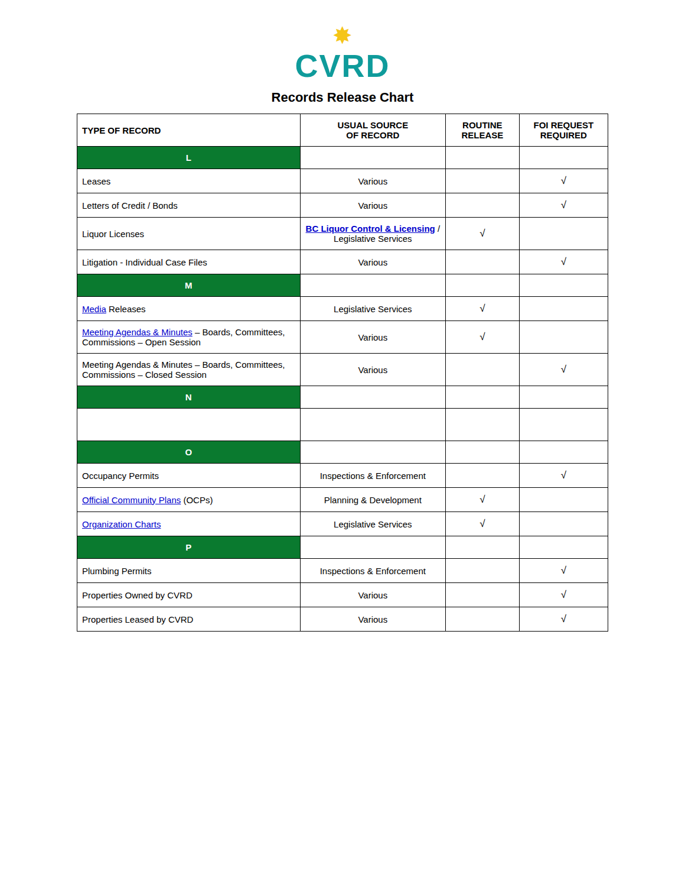✸
CVRD
Records Release Chart
| TYPE OF RECORD | USUAL SOURCE OF RECORD | ROUTINE RELEASE | FOI REQUEST REQUIRED |
| --- | --- | --- | --- |
| L | | | |
| Leases | Various | | √ |
| Letters of Credit / Bonds | Various | | √ |
| Liquor Licenses | BC Liquor Control & Licensing / Legislative Services | √ | |
| Litigation - Individual Case Files | Various | | √ |
| M | | | |
| Media Releases | Legislative Services | √ | |
| Meeting Agendas & Minutes – Boards, Committees, Commissions – Open Session | Various | √ | |
| Meeting Agendas & Minutes – Boards, Committees, Commissions – Closed Session | Various | | √ |
| N | | | |
| O | | | |
| Occupancy Permits | Inspections & Enforcement | | √ |
| Official Community Plans (OCPs) | Planning & Development | √ | |
| Organization Charts | Legislative Services | √ | |
| P | | | |
| Plumbing Permits | Inspections & Enforcement | | √ |
| Properties Owned by CVRD | Various | | √ |
| Properties Leased by CVRD | Various | | √ |